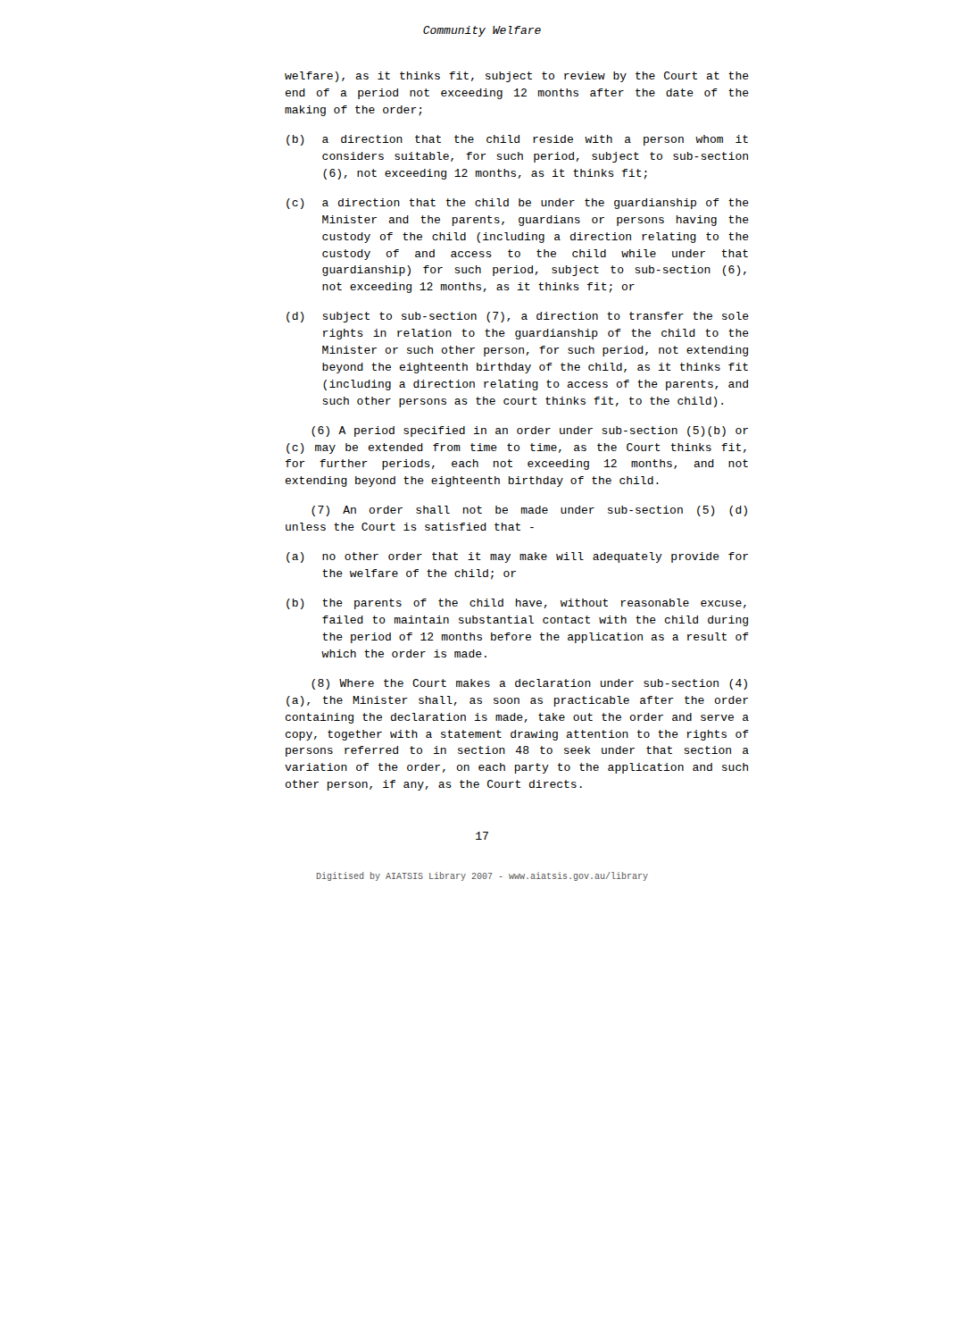Community Welfare
welfare), as it thinks fit, subject to review by the Court at the end of a period not exceeding 12 months after the date of the making of the order;
(b) a direction that the child reside with a person whom it considers suitable, for such period, subject to sub-section (6), not exceeding 12 months, as it thinks fit;
(c) a direction that the child be under the guardianship of the Minister and the parents, guardians or persons having the custody of the child (including a direction relating to the custody of and access to the child while under that guardianship) for such period, subject to sub-section (6), not exceeding 12 months, as it thinks fit; or
(d) subject to sub-section (7), a direction to transfer the sole rights in relation to the guardianship of the child to the Minister or such other person, for such period, not extending beyond the eighteenth birthday of the child, as it thinks fit (including a direction relating to access of the parents, and such other persons as the court thinks fit, to the child).
(6) A period specified in an order under sub-section (5)(b) or (c) may be extended from time to time, as the Court thinks fit, for further periods, each not exceeding 12 months, and not extending beyond the eighteenth birthday of the child.
(7) An order shall not be made under sub-section (5) (d) unless the Court is satisfied that -
(a) no other order that it may make will adequately provide for the welfare of the child; or
(b) the parents of the child have, without reasonable excuse, failed to maintain substantial contact with the child during the period of 12 months before the application as a result of which the order is made.
(8) Where the Court makes a declaration under sub-section (4)(a), the Minister shall, as soon as practicable after the order containing the declaration is made, take out the order and serve a copy, together with a statement drawing attention to the rights of persons referred to in section 48 to seek under that section a variation of the order, on each party to the application and such other person, if any, as the Court directs.
17
Digitised by AIATSIS Library 2007 - www.aiatsis.gov.au/library